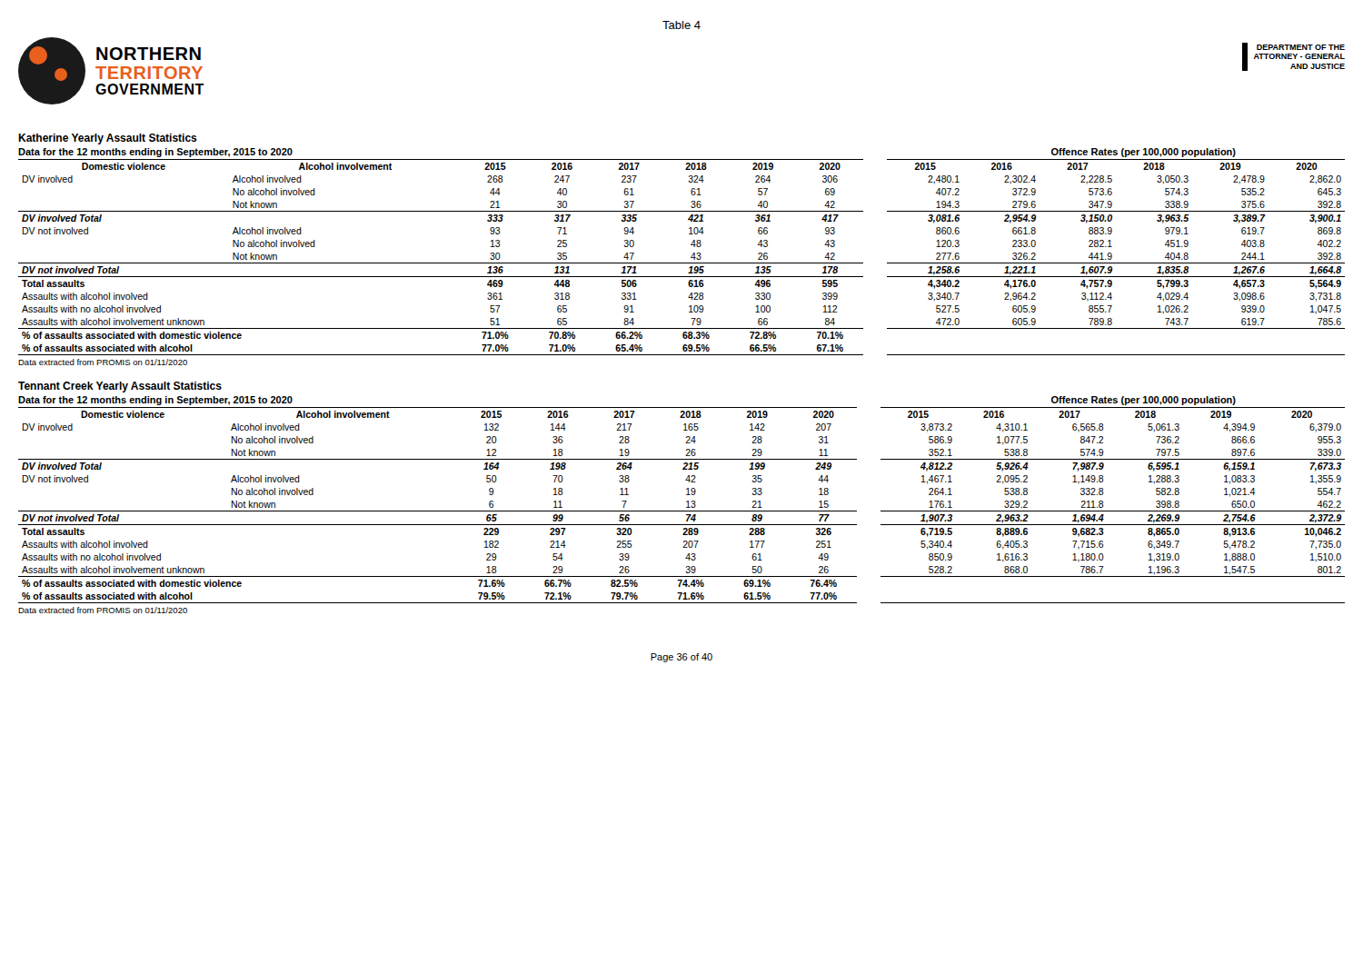Table 4
NORTHERN
TERRITORY
GOVERNMENT
DEPARTMENT OF THE
ATTORNEY - GENERAL
AND JUSTICE
Katherine Yearly Assault Statistics
Data for the 12 months ending in September, 2015 to 2020 Offence Rates (per 100,000 population)
| Domestic violence | Alcohol involvement | 2015 | 2016 | 2017 | 2018 | 2019 | 2020 | | 2015 | 2016 | 2017 | 2018 | 2019 | 2020 |
| --- | --- | --- | --- | --- | --- | --- | --- | --- | --- | --- | --- | --- | --- | --- |
| DV involved | Alcohol involved | 268 | 247 | 237 | 324 | 264 | 306 | | 2,480.1 | 2,302.4 | 2,228.5 | 3,050.3 | 2,478.9 | 2,862.0 |
| | No alcohol involved | 44 | 40 | 61 | 61 | 57 | 69 | | 407.2 | 372.9 | 573.6 | 574.3 | 535.2 | 645.3 |
| | Not known | 21 | 30 | 37 | 36 | 40 | 42 | | 194.3 | 279.6 | 347.9 | 338.9 | 375.6 | 392.8 |
| DV involved Total | 333 | 317 | 335 | 421 | 361 | 417 | | 3,081.6 | 2,954.9 | 3,150.0 | 3,963.5 | 3,389.7 | 3,900.1 |
| DV not involved | Alcohol involved | 93 | 71 | 94 | 104 | 66 | 93 | | 860.6 | 661.8 | 883.9 | 979.1 | 619.7 | 869.8 |
| | No alcohol involved | 13 | 25 | 30 | 48 | 43 | 43 | | 120.3 | 233.0 | 282.1 | 451.9 | 403.8 | 402.2 |
| | Not known | 30 | 35 | 47 | 43 | 26 | 42 | | 277.6 | 326.2 | 441.9 | 404.8 | 244.1 | 392.8 |
| DV not involved Total | 136 | 131 | 171 | 195 | 135 | 178 | | 1,258.6 | 1,221.1 | 1,607.9 | 1,835.8 | 1,267.6 | 1,664.8 |
| Total assaults | 469 | 448 | 506 | 616 | 496 | 595 | | 4,340.2 | 4,176.0 | 4,757.9 | 5,799.3 | 4,657.3 | 5,564.9 |
| Assaults with alcohol involved | 361 | 318 | 331 | 428 | 330 | 399 | | 3,340.7 | 2,964.2 | 3,112.4 | 4,029.4 | 3,098.6 | 3,731.8 |
| Assaults with no alcohol involved | 57 | 65 | 91 | 109 | 100 | 112 | | 527.5 | 605.9 | 855.7 | 1,026.2 | 939.0 | 1,047.5 |
| Assaults with alcohol involvement unknown | 51 | 65 | 84 | 79 | 66 | 84 | | 472.0 | 605.9 | 789.8 | 743.7 | 619.7 | 785.6 |
| % of assaults associated with domestic violence | 71.0% | 70.8% | 66.2% | 68.3% | 72.8% | 70.1% | | |
| % of assaults associated with alcohol | 77.0% | 71.0% | 65.4% | 69.5% | 66.5% | 67.1% | | |
Data extracted from PROMIS on 01/11/2020
Tennant Creek Yearly Assault Statistics
Data for the 12 months ending in September, 2015 to 2020 Offence Rates (per 100,000 population)
| Domestic violence | Alcohol involvement | 2015 | 2016 | 2017 | 2018 | 2019 | 2020 | | 2015 | 2016 | 2017 | 2018 | 2019 | 2020 |
| --- | --- | --- | --- | --- | --- | --- | --- | --- | --- | --- | --- | --- | --- | --- |
| DV involved | Alcohol involved | 132 | 144 | 217 | 165 | 142 | 207 | | 3,873.2 | 4,310.1 | 6,565.8 | 5,061.3 | 4,394.9 | 6,379.0 |
| | No alcohol involved | 20 | 36 | 28 | 24 | 28 | 31 | | 586.9 | 1,077.5 | 847.2 | 736.2 | 866.6 | 955.3 |
| | Not known | 12 | 18 | 19 | 26 | 29 | 11 | | 352.1 | 538.8 | 574.9 | 797.5 | 897.6 | 339.0 |
| DV involved Total | 164 | 198 | 264 | 215 | 199 | 249 | | 4,812.2 | 5,926.4 | 7,987.9 | 6,595.1 | 6,159.1 | 7,673.3 |
| DV not involved | Alcohol involved | 50 | 70 | 38 | 42 | 35 | 44 | | 1,467.1 | 2,095.2 | 1,149.8 | 1,288.3 | 1,083.3 | 1,355.9 |
| | No alcohol involved | 9 | 18 | 11 | 19 | 33 | 18 | | 264.1 | 538.8 | 332.8 | 582.8 | 1,021.4 | 554.7 |
| | Not known | 6 | 11 | 7 | 13 | 21 | 15 | | 176.1 | 329.2 | 211.8 | 398.8 | 650.0 | 462.2 |
| DV not involved Total | 65 | 99 | 56 | 74 | 89 | 77 | | 1,907.3 | 2,963.2 | 1,694.4 | 2,269.9 | 2,754.6 | 2,372.9 |
| Total assaults | 229 | 297 | 320 | 289 | 288 | 326 | | 6,719.5 | 8,889.6 | 9,682.3 | 8,865.0 | 8,913.6 | 10,046.2 |
| Assaults with alcohol involved | 182 | 214 | 255 | 207 | 177 | 251 | | 5,340.4 | 6,405.3 | 7,715.6 | 6,349.7 | 5,478.2 | 7,735.0 |
| Assaults with no alcohol involved | 29 | 54 | 39 | 43 | 61 | 49 | | 850.9 | 1,616.3 | 1,180.0 | 1,319.0 | 1,888.0 | 1,510.0 |
| Assaults with alcohol involvement unknown | 18 | 29 | 26 | 39 | 50 | 26 | | 528.2 | 868.0 | 786.7 | 1,196.3 | 1,547.5 | 801.2 |
| % of assaults associated with domestic violence | 71.6% | 66.7% | 82.5% | 74.4% | 69.1% | 76.4% | | |
| % of assaults associated with alcohol | 79.5% | 72.1% | 79.7% | 71.6% | 61.5% | 77.0% | | |
Data extracted from PROMIS on 01/11/2020
Page 36 of 40